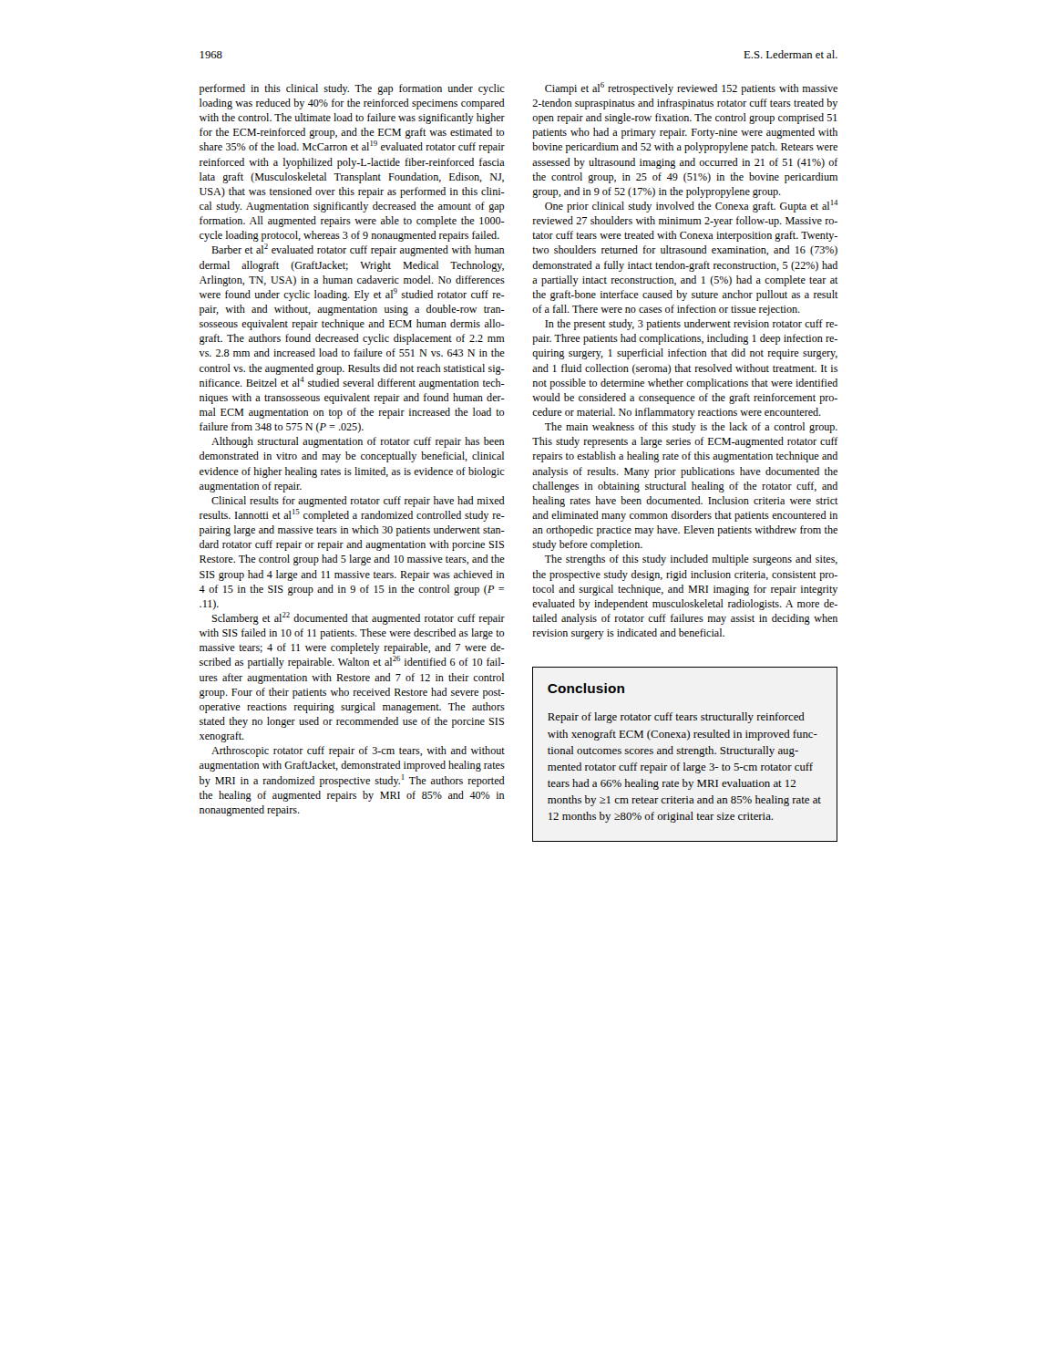1968 E.S. Lederman et al.
performed in this clinical study. The gap formation under cyclic loading was reduced by 40% for the reinforced specimens compared with the control. The ultimate load to failure was significantly higher for the ECM-reinforced group, and the ECM graft was estimated to share 35% of the load. McCarron et al19 evaluated rotator cuff repair reinforced with a lyophilized poly-L-lactide fiber-reinforced fascia lata graft (Musculoskeletal Transplant Foundation, Edison, NJ, USA) that was tensioned over this repair as performed in this clinical study. Augmentation significantly decreased the amount of gap formation. All augmented repairs were able to complete the 1000-cycle loading protocol, whereas 3 of 9 nonaugmented repairs failed.
Barber et al2 evaluated rotator cuff repair augmented with human dermal allograft (GraftJacket; Wright Medical Technology, Arlington, TN, USA) in a human cadaveric model. No differences were found under cyclic loading. Ely et al9 studied rotator cuff repair, with and without, augmentation using a double-row transosseous equivalent repair technique and ECM human dermis allograft. The authors found decreased cyclic displacement of 2.2 mm vs. 2.8 mm and increased load to failure of 551 N vs. 643 N in the control vs. the augmented group. Results did not reach statistical significance. Beitzel et al4 studied several different augmentation techniques with a transosseous equivalent repair and found human dermal ECM augmentation on top of the repair increased the load to failure from 348 to 575 N (P = .025).
Although structural augmentation of rotator cuff repair has been demonstrated in vitro and may be conceptually beneficial, clinical evidence of higher healing rates is limited, as is evidence of biologic augmentation of repair.
Clinical results for augmented rotator cuff repair have had mixed results. Iannotti et al15 completed a randomized controlled study repairing large and massive tears in which 30 patients underwent standard rotator cuff repair or repair and augmentation with porcine SIS Restore. The control group had 5 large and 10 massive tears, and the SIS group had 4 large and 11 massive tears. Repair was achieved in 4 of 15 in the SIS group and in 9 of 15 in the control group (P = .11).
Sclamberg et al22 documented that augmented rotator cuff repair with SIS failed in 10 of 11 patients. These were described as large to massive tears; 4 of 11 were completely repairable, and 7 were described as partially repairable. Walton et al26 identified 6 of 10 failures after augmentation with Restore and 7 of 12 in their control group. Four of their patients who received Restore had severe postoperative reactions requiring surgical management. The authors stated they no longer used or recommended use of the porcine SIS xenograft.
Arthroscopic rotator cuff repair of 3-cm tears, with and without augmentation with GraftJacket, demonstrated improved healing rates by MRI in a randomized prospective study.1 The authors reported the healing of augmented repairs by MRI of 85% and 40% in nonaugmented repairs.
Ciampi et al6 retrospectively reviewed 152 patients with massive 2-tendon supraspinatus and infraspinatus rotator cuff tears treated by open repair and single-row fixation. The control group comprised 51 patients who had a primary repair. Forty-nine were augmented with bovine pericardium and 52 with a polypropylene patch. Retears were assessed by ultrasound imaging and occurred in 21 of 51 (41%) of the control group, in 25 of 49 (51%) in the bovine pericardium group, and in 9 of 52 (17%) in the polypropylene group.
One prior clinical study involved the Conexa graft. Gupta et al14 reviewed 27 shoulders with minimum 2-year follow-up. Massive rotator cuff tears were treated with Conexa interposition graft. Twenty-two shoulders returned for ultrasound examination, and 16 (73%) demonstrated a fully intact tendon-graft reconstruction, 5 (22%) had a partially intact reconstruction, and 1 (5%) had a complete tear at the graft-bone interface caused by suture anchor pullout as a result of a fall. There were no cases of infection or tissue rejection.
In the present study, 3 patients underwent revision rotator cuff repair. Three patients had complications, including 1 deep infection requiring surgery, 1 superficial infection that did not require surgery, and 1 fluid collection (seroma) that resolved without treatment. It is not possible to determine whether complications that were identified would be considered a consequence of the graft reinforcement procedure or material. No inflammatory reactions were encountered.
The main weakness of this study is the lack of a control group. This study represents a large series of ECM-augmented rotator cuff repairs to establish a healing rate of this augmentation technique and analysis of results. Many prior publications have documented the challenges in obtaining structural healing of the rotator cuff, and healing rates have been documented. Inclusion criteria were strict and eliminated many common disorders that patients encountered in an orthopedic practice may have. Eleven patients withdrew from the study before completion.
The strengths of this study included multiple surgeons and sites, the prospective study design, rigid inclusion criteria, consistent protocol and surgical technique, and MRI imaging for repair integrity evaluated by independent musculoskeletal radiologists. A more detailed analysis of rotator cuff failures may assist in deciding when revision surgery is indicated and beneficial.
Conclusion
Repair of large rotator cuff tears structurally reinforced with xenograft ECM (Conexa) resulted in improved functional outcomes scores and strength. Structurally augmented rotator cuff repair of large 3- to 5-cm rotator cuff tears had a 66% healing rate by MRI evaluation at 12 months by ≥1 cm retear criteria and an 85% healing rate at 12 months by ≥80% of original tear size criteria.